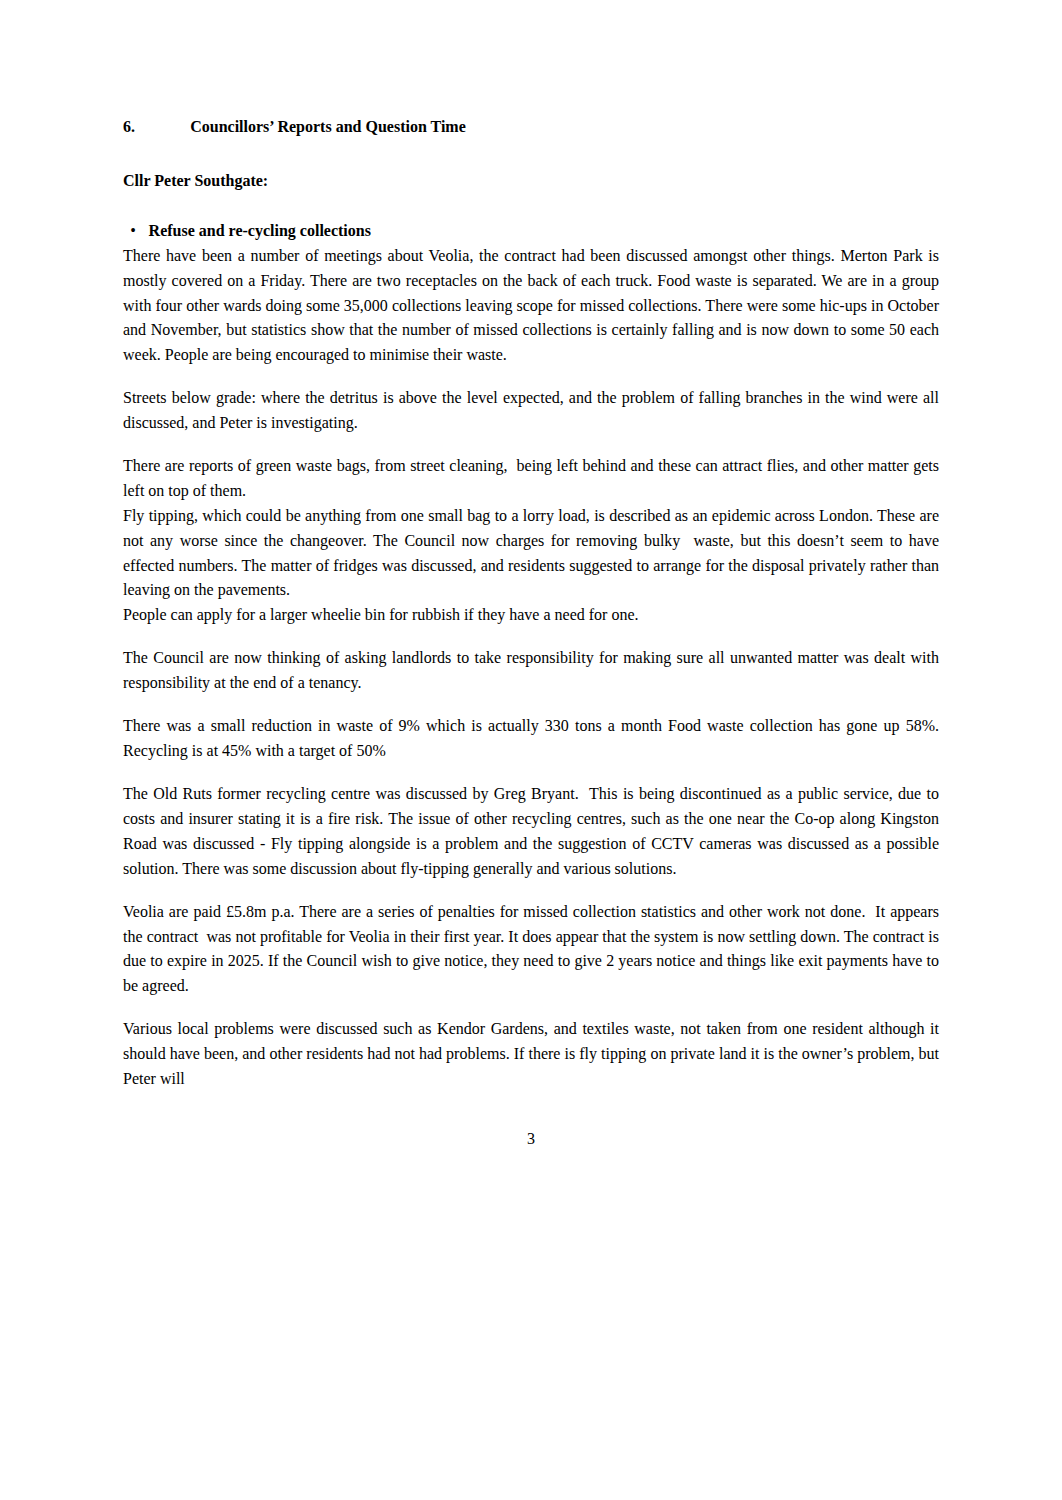6. Councillors’ Reports and Question Time
Cllr Peter Southgate:
Refuse and re-cycling collections
There have been a number of meetings about Veolia, the contract had been discussed amongst other things. Merton Park is mostly covered on a Friday. There are two receptacles on the back of each truck. Food waste is separated. We are in a group with four other wards doing some 35,000 collections leaving scope for missed collections. There were some hic-ups in October and November, but statistics show that the number of missed collections is certainly falling and is now down to some 50 each week. People are being encouraged to minimise their waste.
Streets below grade: where the detritus is above the level expected, and the problem of falling branches in the wind were all discussed, and Peter is investigating.
There are reports of green waste bags, from street cleaning, being left behind and these can attract flies, and other matter gets left on top of them.
Fly tipping, which could be anything from one small bag to a lorry load, is described as an epidemic across London. These are not any worse since the changeover. The Council now charges for removing bulky waste, but this doesn’t seem to have effected numbers. The matter of fridges was discussed, and residents suggested to arrange for the disposal privately rather than leaving on the pavements.
People can apply for a larger wheelie bin for rubbish if they have a need for one.
The Council are now thinking of asking landlords to take responsibility for making sure all unwanted matter was dealt with responsibility at the end of a tenancy.
There was a small reduction in waste of 9% which is actually 330 tons a month Food waste collection has gone up 58%. Recycling is at 45% with a target of 50%
The Old Ruts former recycling centre was discussed by Greg Bryant. This is being discontinued as a public service, due to costs and insurer stating it is a fire risk. The issue of other recycling centres, such as the one near the Co-op along Kingston Road was discussed - Fly tipping alongside is a problem and the suggestion of CCTV cameras was discussed as a possible solution. There was some discussion about fly-tipping generally and various solutions.
Veolia are paid £5.8m p.a. There are a series of penalties for missed collection statistics and other work not done. It appears the contract was not profitable for Veolia in their first year. It does appear that the system is now settling down. The contract is due to expire in 2025. If the Council wish to give notice, they need to give 2 years notice and things like exit payments have to be agreed.
Various local problems were discussed such as Kendor Gardens, and textiles waste, not taken from one resident although it should have been, and other residents had not had problems. If there is fly tipping on private land it is the owner’s problem, but Peter will
3